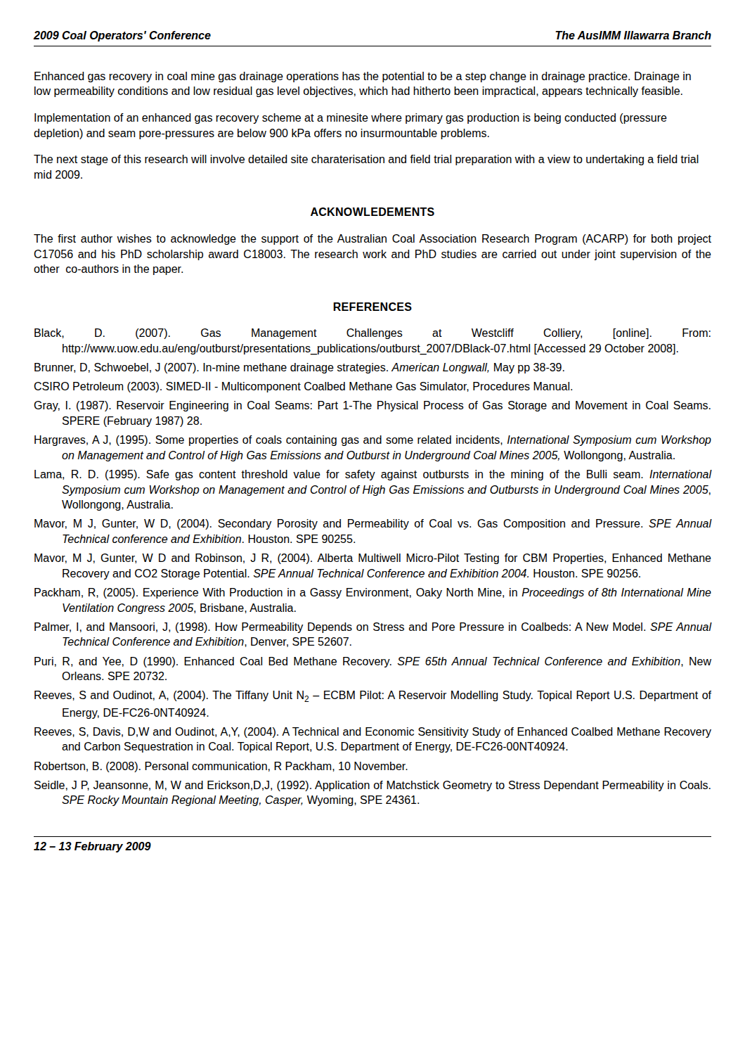2009 Coal Operators' Conference The AusIMM Illawarra Branch
Enhanced gas recovery in coal mine gas drainage operations has the potential to be a step change in drainage practice. Drainage in low permeability conditions and low residual gas level objectives, which had hitherto been impractical, appears technically feasible.
Implementation of an enhanced gas recovery scheme at a minesite where primary gas production is being conducted (pressure depletion) and seam pore-pressures are below 900 kPa offers no insurmountable problems.
The next stage of this research will involve detailed site charaterisation and field trial preparation with a view to undertaking a field trial mid 2009.
ACKNOWLEDEMENTS
The first author wishes to acknowledge the support of the Australian Coal Association Research Program (ACARP) for both project C17056 and his PhD scholarship award C18003. The research work and PhD studies are carried out under joint supervision of the other co-authors in the paper.
REFERENCES
Black, D. (2007). Gas Management Challenges at Westcliff Colliery, [online]. From: http://www.uow.edu.au/eng/outburst/presentations_publications/outburst_2007/DBlack-07.html [Accessed 29 October 2008].
Brunner, D, Schwoebel, J (2007). In-mine methane drainage strategies. American Longwall, May pp 38-39.
CSIRO Petroleum (2003). SIMED-II - Multicomponent Coalbed Methane Gas Simulator, Procedures Manual.
Gray, I. (1987). Reservoir Engineering in Coal Seams: Part 1-The Physical Process of Gas Storage and Movement in Coal Seams. SPERE (February 1987) 28.
Hargraves, A J, (1995). Some properties of coals containing gas and some related incidents, International Symposium cum Workshop on Management and Control of High Gas Emissions and Outburst in Underground Coal Mines 2005, Wollongong, Australia.
Lama, R. D. (1995). Safe gas content threshold value for safety against outbursts in the mining of the Bulli seam. International Symposium cum Workshop on Management and Control of High Gas Emissions and Outbursts in Underground Coal Mines 2005, Wollongong, Australia.
Mavor, M J, Gunter, W D, (2004). Secondary Porosity and Permeability of Coal vs. Gas Composition and Pressure. SPE Annual Technical conference and Exhibition. Houston. SPE 90255.
Mavor, M J, Gunter, W D and Robinson, J R, (2004). Alberta Multiwell Micro-Pilot Testing for CBM Properties, Enhanced Methane Recovery and CO2 Storage Potential. SPE Annual Technical Conference and Exhibition 2004. Houston. SPE 90256.
Packham, R, (2005). Experience With Production in a Gassy Environment, Oaky North Mine, in Proceedings of 8th International Mine Ventilation Congress 2005, Brisbane, Australia.
Palmer, I, and Mansoori, J, (1998). How Permeability Depends on Stress and Pore Pressure in Coalbeds: A New Model. SPE Annual Technical Conference and Exhibition, Denver, SPE 52607.
Puri, R, and Yee, D (1990). Enhanced Coal Bed Methane Recovery. SPE 65th Annual Technical Conference and Exhibition, New Orleans. SPE 20732.
Reeves, S and Oudinot, A, (2004). The Tiffany Unit N2 – ECBM Pilot: A Reservoir Modelling Study. Topical Report U.S. Department of Energy, DE-FC26-0NT40924.
Reeves, S, Davis, D,W and Oudinot, A,Y, (2004). A Technical and Economic Sensitivity Study of Enhanced Coalbed Methane Recovery and Carbon Sequestration in Coal. Topical Report, U.S. Department of Energy, DE-FC26-00NT40924.
Robertson, B. (2008). Personal communication, R Packham, 10 November.
Seidle, J P, Jeansonne, M, W and Erickson,D,J, (1992). Application of Matchstick Geometry to Stress Dependant Permeability in Coals. SPE Rocky Mountain Regional Meeting, Casper, Wyoming, SPE 24361.
12 – 13 February 2009